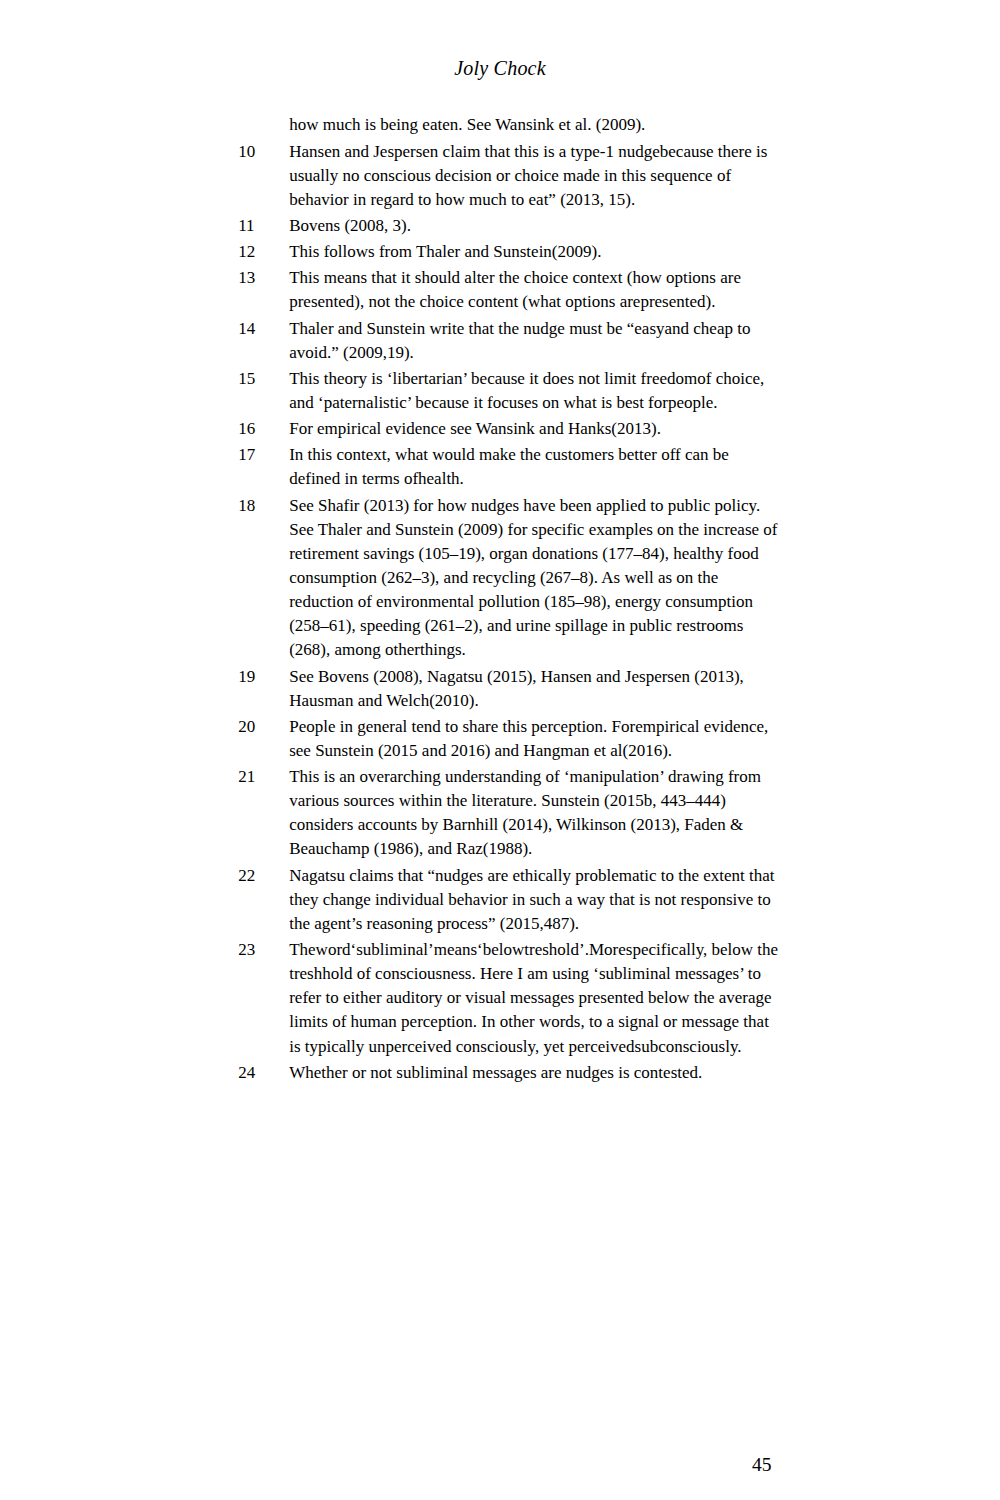Joly Chock
how much is being eaten. See Wansink et al. (2009).
10 Hansen and Jespersen claim that this is a type-1 nudgebecause there is usually no conscious decision or choice made in this sequence of behavior in regard to how much to eat” (2013, 15).
11 Bovens (2008, 3).
12 This follows from Thaler and Sunstein(2009).
13 This means that it should alter the choice context (how options are presented), not the choice content (what options arepresented).
14 Thaler and Sunstein write that the nudge must be “easyand cheap to avoid.” (2009,19).
15 This theory is ‘libertarian’ because it does not limit freedomof choice, and ‘paternalistic’ because it focuses on what is best forpeople.
16 For empirical evidence see Wansink and Hanks(2013).
17 In this context, what would make the customers better off can be defined in terms ofhealth.
18 See Shafir (2013) for how nudges have been applied to public policy. See Thaler and Sunstein (2009) for specific examples on the increase of retirement savings (105–19), organ donations (177–84), healthy food consumption (262–3), and recycling (267–8). As well as on the reduction of environmental pollution (185–98), energy consumption (258–61), speeding (261–2), and urine spillage in public restrooms (268), among otherthings.
19 See Bovens (2008), Nagatsu (2015), Hansen and Jespersen (2013), Hausman and Welch(2010).
20 People in general tend to share this perception. Forempirical evidence, see Sunstein (2015 and 2016) and Hangman et al(2016).
21 This is an overarching understanding of ‘manipulation’ drawing from various sources within the literature. Sunstein (2015b, 443–444) considers accounts by Barnhill (2014), Wilkinson (2013), Faden & Beauchamp (1986), and Raz(1988).
22 Nagatsu claims that “nudges are ethically problematic to the extent that they change individual behavior in such a way that is not responsive to the agent’s reasoning process” (2015,487).
23 Theword‘subliminal’means‘belowtreshold’.Morespecifically, below the treshhold of consciousness. Here I am using ‘subliminal messages’ to refer to either auditory or visual messages presented below the average limits of human perception. In other words, to a signal or message that is typically unperceived consciously, yet perceivedsubconsciously.
24 Whether or not subliminal messages are nudges is contested.
45